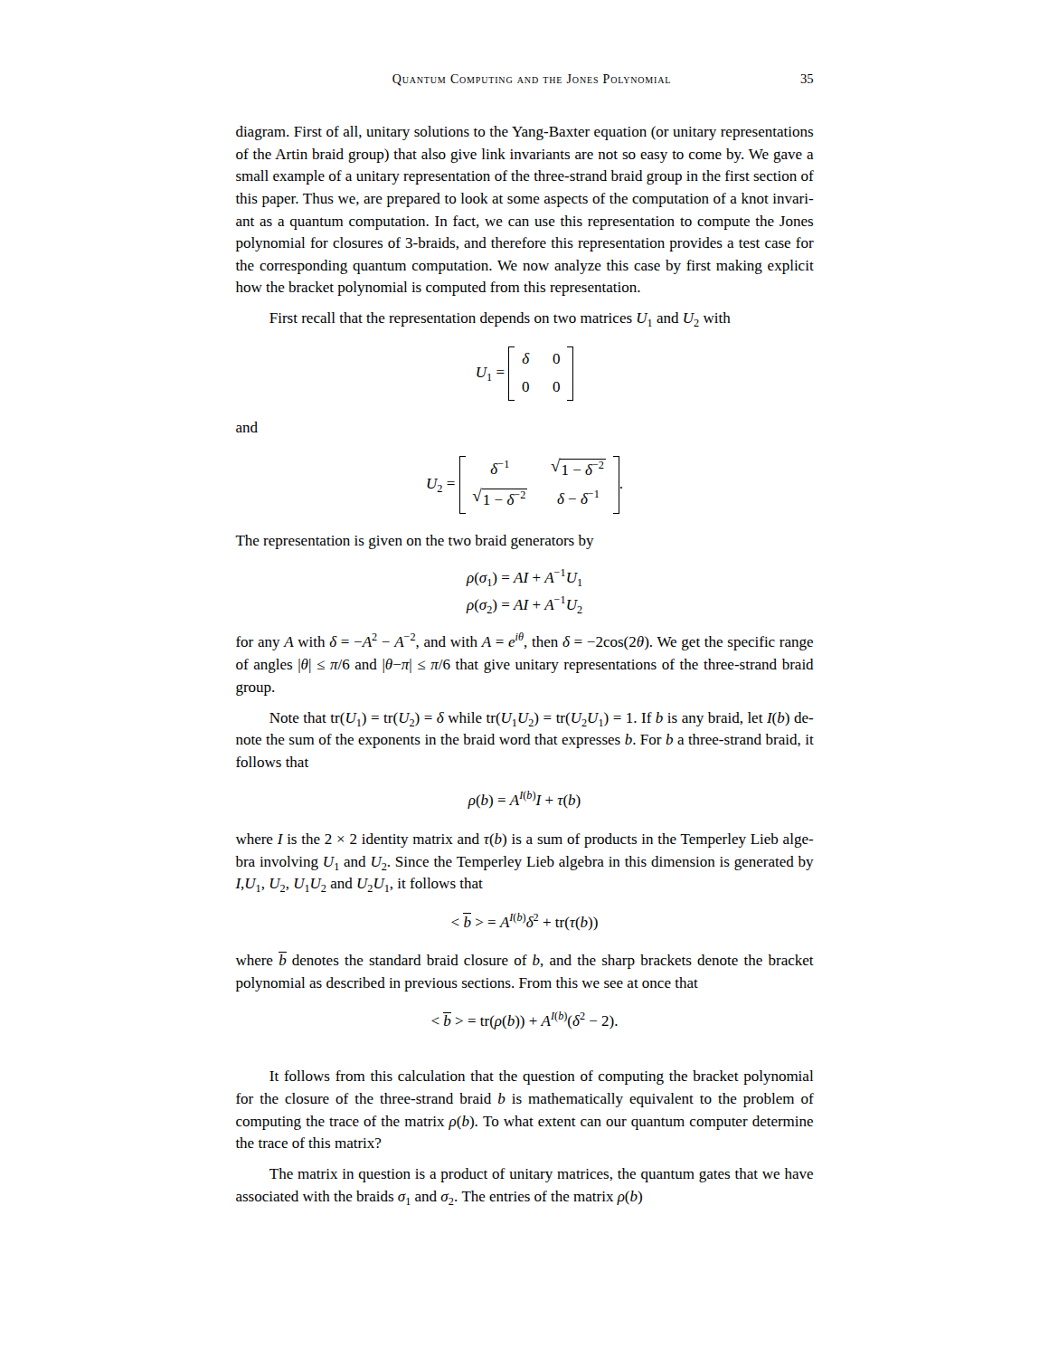Quantum Computing and the Jones Polynomial 35
diagram. First of all, unitary solutions to the Yang-Baxter equation (or unitary representations of the Artin braid group) that also give link invariants are not so easy to come by. We gave a small example of a unitary representation of the three-strand braid group in the first section of this paper. Thus we, are prepared to look at some aspects of the computation of a knot invariant as a quantum computation. In fact, we can use this representation to compute the Jones polynomial for closures of 3-braids, and therefore this representation provides a test case for the corresponding quantum computation. We now analyze this case by first making explicit how the bracket polynomial is computed from this representation.
First recall that the representation depends on two matrices U1 and U2 with
U1 = δ 0 00
and
U2 = δ−1 1 − δ−2 1 − δ−2 δ − δ−1 .
The representation is given on the two braid generators by
ρ(σ1) = AI + A−1U1
ρ(σ2) = AI + A−1U2
for any A with δ = −A2 − A−2, and with A = eiθ, then δ = −2cos(2θ). We get the specific range of angles |θ| ≤ π/6 and |θ−π| ≤ π/6 that give unitary representations of the three-strand braid group.
Note that tr(U1) = tr(U2) = δ while tr(U1U2) = tr(U2U1) = 1. If b is any braid, let I(b) denote the sum of the exponents in the braid word that expresses b. For b a three-strand braid, it follows that
ρ(b) = AI(b)I + τ(b)
where I is the 2 × 2 identity matrix and τ(b) is a sum of products in the Temperley Lieb algebra involving U1 and U2. Since the Temperley Lieb algebra in this dimension is generated by I,U1, U2, U1U2 and U2U1, it follows that
< b > = AI(b)δ2 + tr(τ(b))
where b denotes the standard braid closure of b, and the sharp brackets denote the bracket polynomial as described in previous sections. From this we see at once that
< b > = tr(ρ(b)) + AI(b)(δ2 − 2).
It follows from this calculation that the question of computing the bracket polynomial for the closure of the three-strand braid b is mathematically equivalent to the problem of computing the trace of the matrix ρ(b). To what extent can our quantum computer determine the trace of this matrix?
The matrix in question is a product of unitary matrices, the quantum gates that we have associated with the braids σ1 and σ2. The entries of the matrix ρ(b)